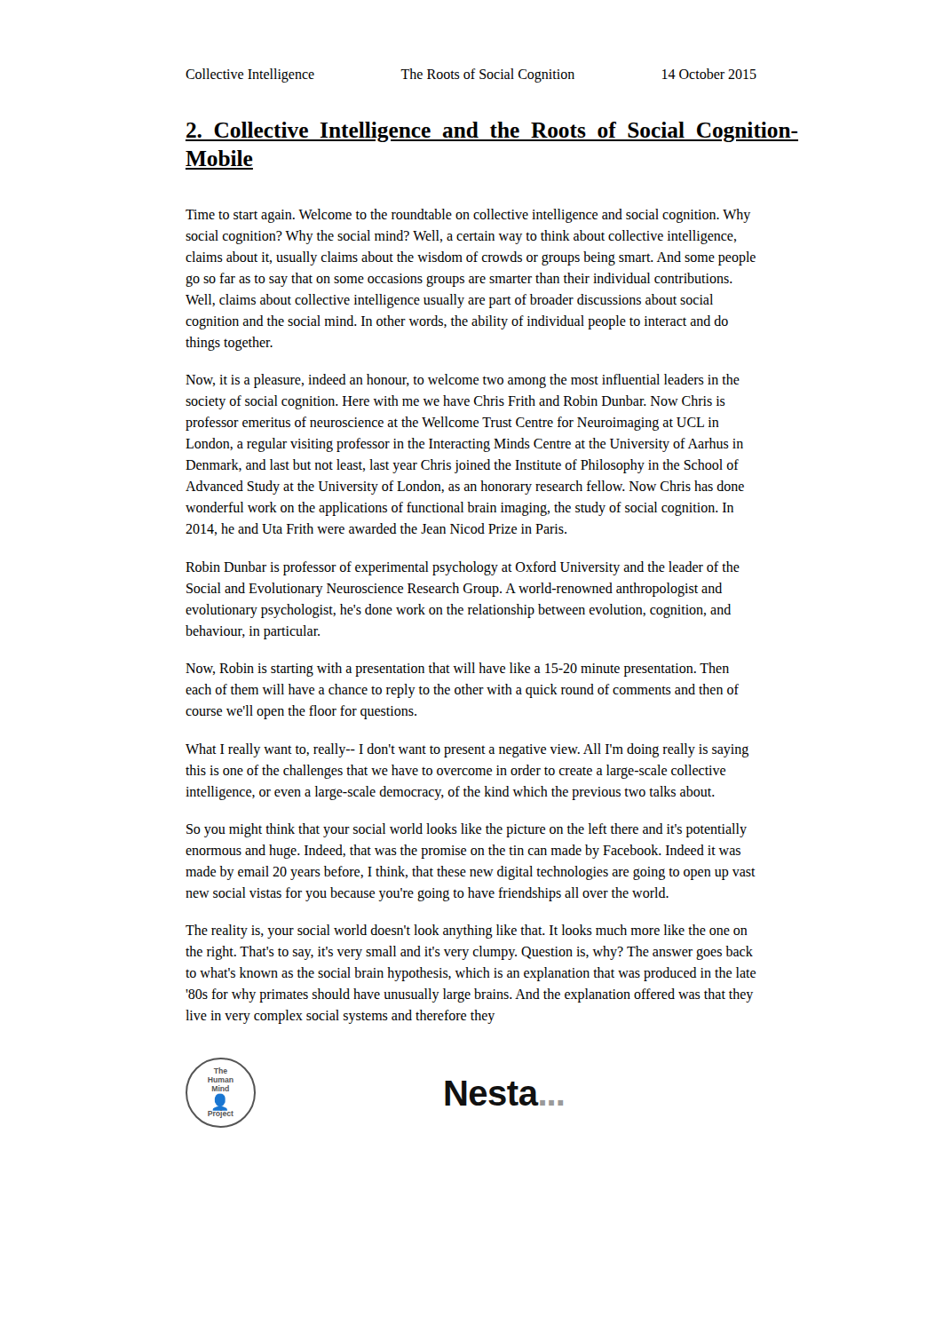Collective Intelligence The Roots of Social Cognition 14 October 2015
2._Collective_Intelligence_and_the_Roots_of_Social_Cognition-Mobile
Time to start again. Welcome to the roundtable on collective intelligence and social cognition. Why social cognition? Why the social mind? Well, a certain way to think about collective intelligence, claims about it, usually claims about the wisdom of crowds or groups being smart. And some people go so far as to say that on some occasions groups are smarter than their individual contributions. Well, claims about collective intelligence usually are part of broader discussions about social cognition and the social mind. In other words, the ability of individual people to interact and do things together.
Now, it is a pleasure, indeed an honour, to welcome two among the most influential leaders in the society of social cognition. Here with me we have Chris Frith and Robin Dunbar. Now Chris is professor emeritus of neuroscience at the Wellcome Trust Centre for Neuroimaging at UCL in London, a regular visiting professor in the Interacting Minds Centre at the University of Aarhus in Denmark, and last but not least, last year Chris joined the Institute of Philosophy in the School of Advanced Study at the University of London, as an honorary research fellow. Now Chris has done wonderful work on the applications of functional brain imaging, the study of social cognition. In 2014, he and Uta Frith were awarded the Jean Nicod Prize in Paris.
Robin Dunbar is professor of experimental psychology at Oxford University and the leader of the Social and Evolutionary Neuroscience Research Group. A world-renowned anthropologist and evolutionary psychologist, he's done work on the relationship between evolution, cognition, and behaviour, in particular.
Now, Robin is starting with a presentation that will have like a 15-20 minute presentation. Then each of them will have a chance to reply to the other with a quick round of comments and then of course we'll open the floor for questions.
What I really want to, really-- I don't want to present a negative view. All I'm doing really is saying this is one of the challenges that we have to overcome in order to create a large-scale collective intelligence, or even a large-scale democracy, of the kind which the previous two talks about.
So you might think that your social world looks like the picture on the left there and it's potentially enormous and huge. Indeed, that was the promise on the tin can made by Facebook. Indeed it was made by email 20 years before, I think, that these new digital technologies are going to open up vast new social vistas for you because you're going to have friendships all over the world.
The reality is, your social world doesn't look anything like that. It looks much more like the one on the right. That's to say, it's very small and it's very clumpy. Question is, why? The answer goes back to what's known as the social brain hypothesis, which is an explanation that was produced in the late '80s for why primates should have unusually large brains. And the explanation offered was that they live in very complex social systems and therefore they
The
Human
Mind 👤 Project
Nesta...